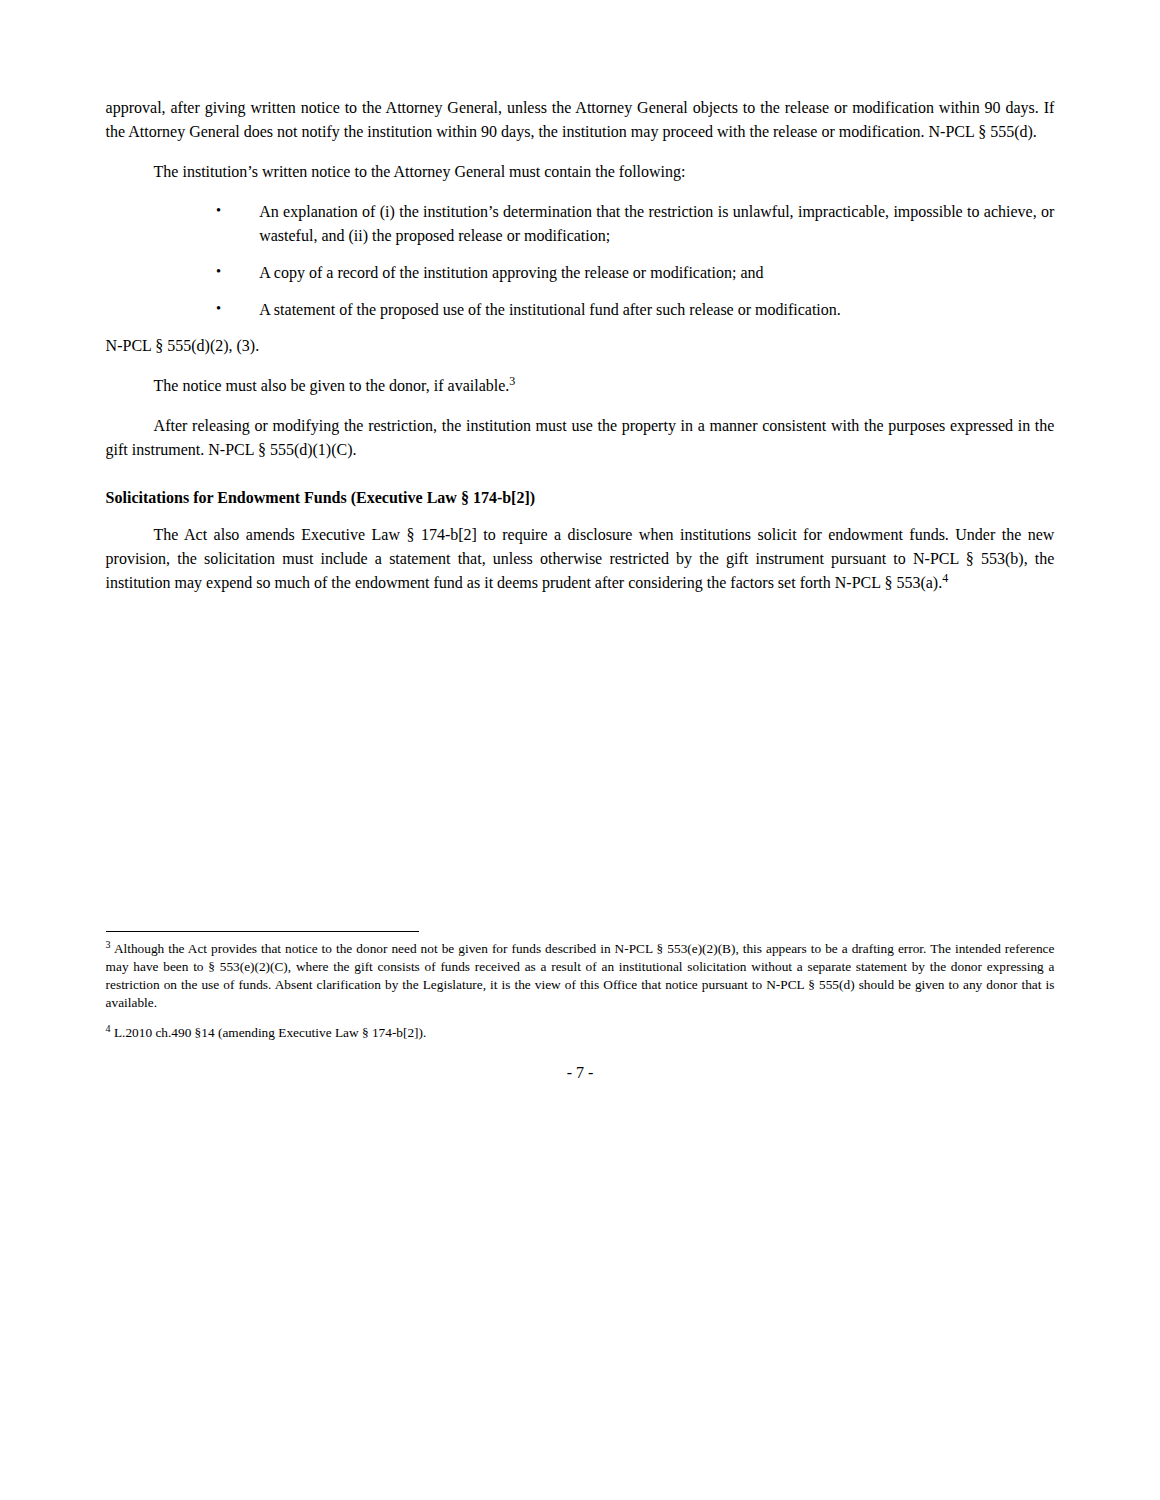approval, after giving written notice to the Attorney General, unless the Attorney General objects to the release or modification within 90 days. If the Attorney General does not notify the institution within 90 days, the institution may proceed with the release or modification. N-PCL § 555(d).
The institution’s written notice to the Attorney General must contain the following:
An explanation of (i) the institution’s determination that the restriction is unlawful, impracticable, impossible to achieve, or wasteful, and (ii) the proposed release or modification;
A copy of a record of the institution approving the release or modification; and
A statement of the proposed use of the institutional fund after such release or modification.
N-PCL § 555(d)(2), (3).
The notice must also be given to the donor, if available.3
After releasing or modifying the restriction, the institution must use the property in a manner consistent with the purposes expressed in the gift instrument. N-PCL § 555(d)(1)(C).
Solicitations for Endowment Funds (Executive Law § 174-b[2])
The Act also amends Executive Law § 174-b[2] to require a disclosure when institutions solicit for endowment funds. Under the new provision, the solicitation must include a statement that, unless otherwise restricted by the gift instrument pursuant to N-PCL § 553(b), the institution may expend so much of the endowment fund as it deems prudent after considering the factors set forth N-PCL § 553(a).4
3 Although the Act provides that notice to the donor need not be given for funds described in N-PCL § 553(e)(2)(B), this appears to be a drafting error. The intended reference may have been to § 553(e)(2)(C), where the gift consists of funds received as a result of an institutional solicitation without a separate statement by the donor expressing a restriction on the use of funds. Absent clarification by the Legislature, it is the view of this Office that notice pursuant to N-PCL § 555(d) should be given to any donor that is available.
4 L.2010 ch.490 §14 (amending Executive Law § 174-b[2]).
- 7 -